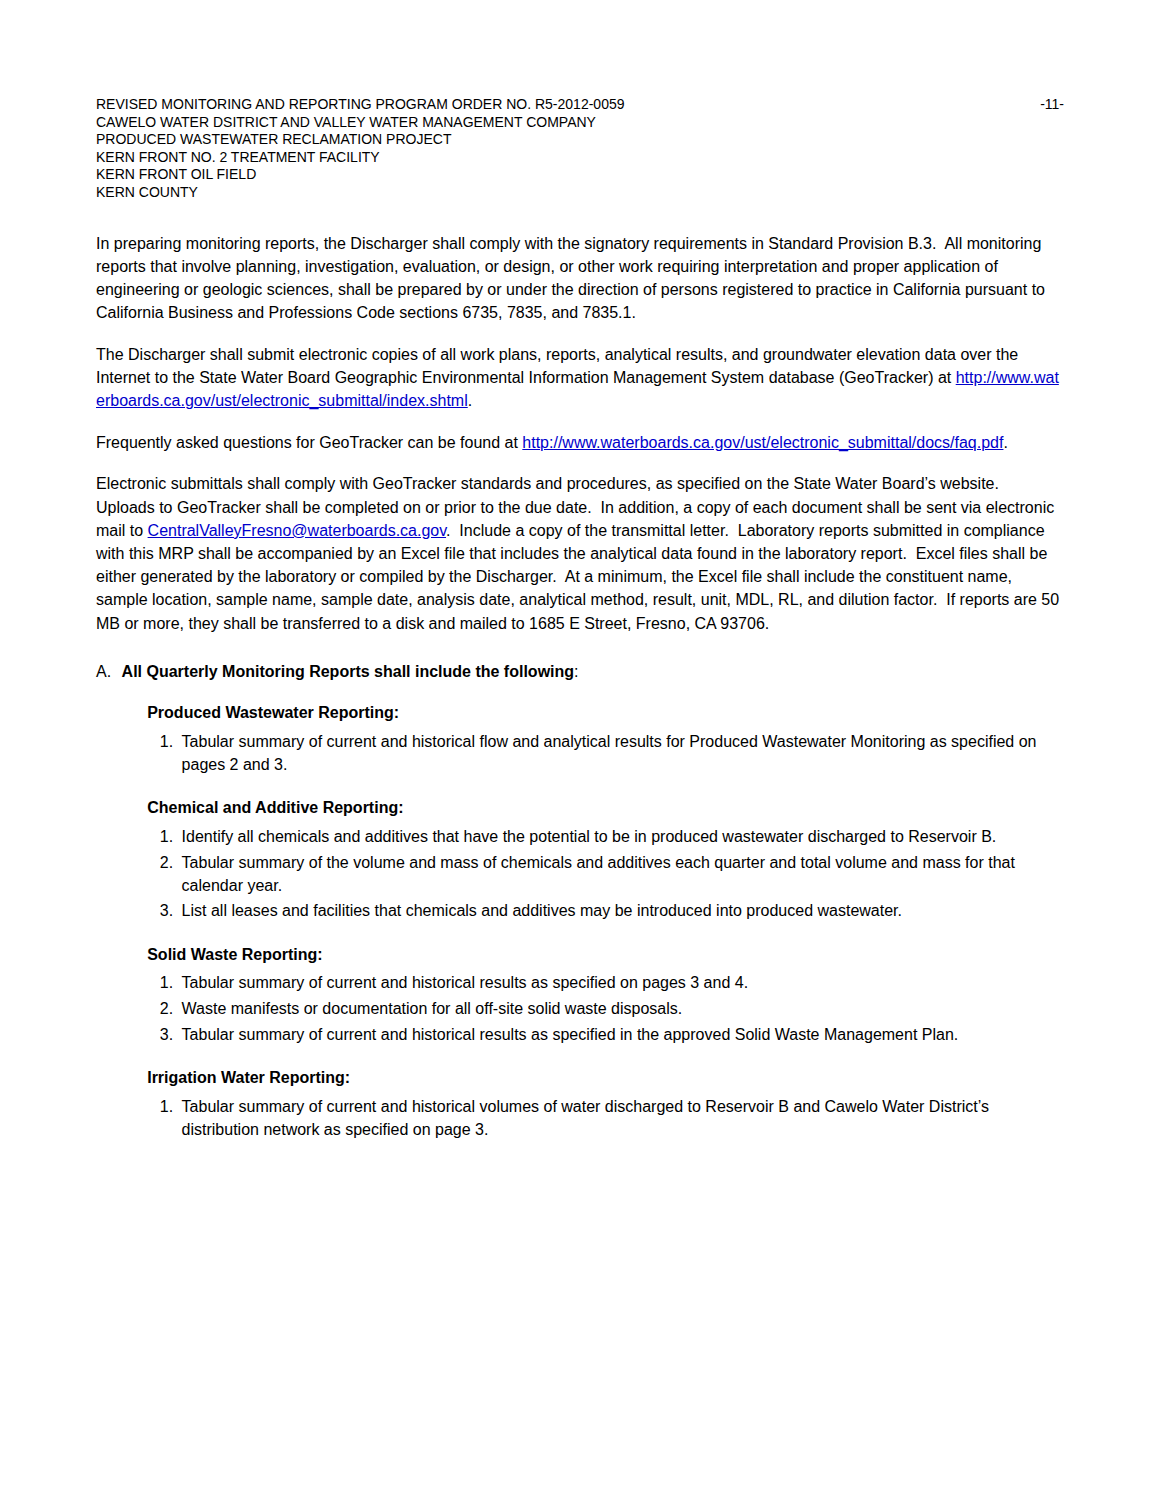-11-
REVISED MONITORING AND REPORTING PROGRAM ORDER NO. R5-2012-0059
CAWELO WATER DSITRICT AND VALLEY WATER MANAGEMENT COMPANY
PRODUCED WASTEWATER RECLAMATION PROJECT
KERN FRONT NO. 2 TREATMENT FACILITY
KERN FRONT OIL FIELD
KERN COUNTY
In preparing monitoring reports, the Discharger shall comply with the signatory requirements in Standard Provision B.3. All monitoring reports that involve planning, investigation, evaluation, or design, or other work requiring interpretation and proper application of engineering or geologic sciences, shall be prepared by or under the direction of persons registered to practice in California pursuant to California Business and Professions Code sections 6735, 7835, and 7835.1.
The Discharger shall submit electronic copies of all work plans, reports, analytical results, and groundwater elevation data over the Internet to the State Water Board Geographic Environmental Information Management System database (GeoTracker) at http://www.waterboards.ca.gov/ust/electronic_submittal/index.shtml.
Frequently asked questions for GeoTracker can be found at http://www.waterboards.ca.gov/ust/electronic_submittal/docs/faq.pdf.
Electronic submittals shall comply with GeoTracker standards and procedures, as specified on the State Water Board’s website. Uploads to GeoTracker shall be completed on or prior to the due date. In addition, a copy of each document shall be sent via electronic mail to CentralValleyFresno@waterboards.ca.gov. Include a copy of the transmittal letter. Laboratory reports submitted in compliance with this MRP shall be accompanied by an Excel file that includes the analytical data found in the laboratory report. Excel files shall be either generated by the laboratory or compiled by the Discharger. At a minimum, the Excel file shall include the constituent name, sample location, sample name, sample date, analysis date, analytical method, result, unit, MDL, RL, and dilution factor. If reports are 50 MB or more, they shall be transferred to a disk and mailed to 1685 E Street, Fresno, CA 93706.
A. All Quarterly Monitoring Reports shall include the following:
Produced Wastewater Reporting:
Tabular summary of current and historical flow and analytical results for Produced Wastewater Monitoring as specified on pages 2 and 3.
Chemical and Additive Reporting:
Identify all chemicals and additives that have the potential to be in produced wastewater discharged to Reservoir B.
Tabular summary of the volume and mass of chemicals and additives each quarter and total volume and mass for that calendar year.
List all leases and facilities that chemicals and additives may be introduced into produced wastewater.
Solid Waste Reporting:
Tabular summary of current and historical results as specified on pages 3 and 4.
Waste manifests or documentation for all off-site solid waste disposals.
Tabular summary of current and historical results as specified in the approved Solid Waste Management Plan.
Irrigation Water Reporting:
Tabular summary of current and historical volumes of water discharged to Reservoir B and Cawelo Water District’s distribution network as specified on page 3.